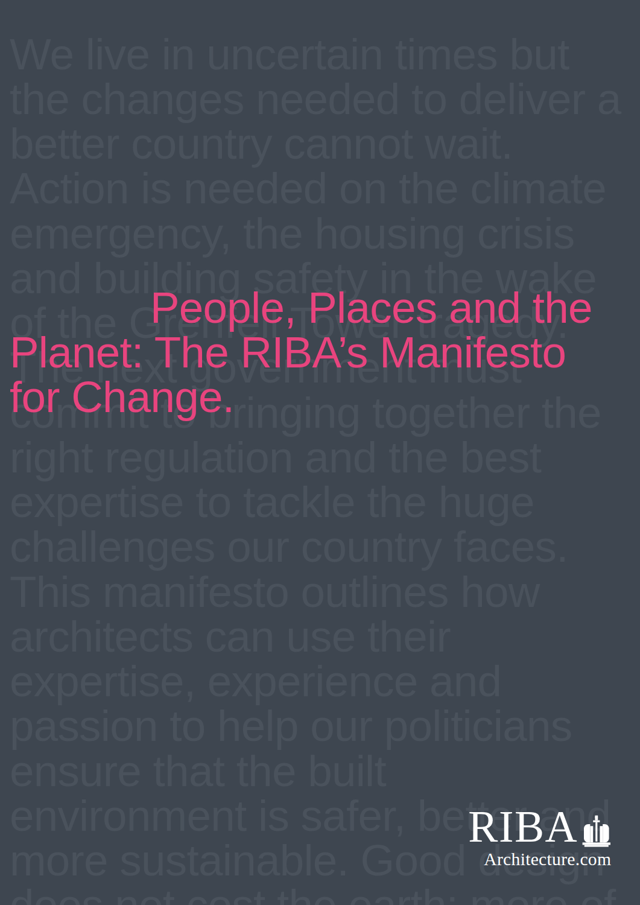We live in uncertain times but the changes needed to deliver a better country cannot wait. Action is needed on the climate emergency, the housing crisis and building safety in the wake of the Grenfell Tower tragedy. The next government must commit to bringing together the right regulation and the best expertise to tackle the huge challenges our country faces. This manifesto outlines how architects can use their expertise, experience and passion to help our politicians ensure that the built environment is safer, better and more sustainable. Good design does not cost the earth: more of the same won’t cut it.
People, Places and the Planet: The RIBA’s Manifesto for Change.
RIBA
Architecture.com